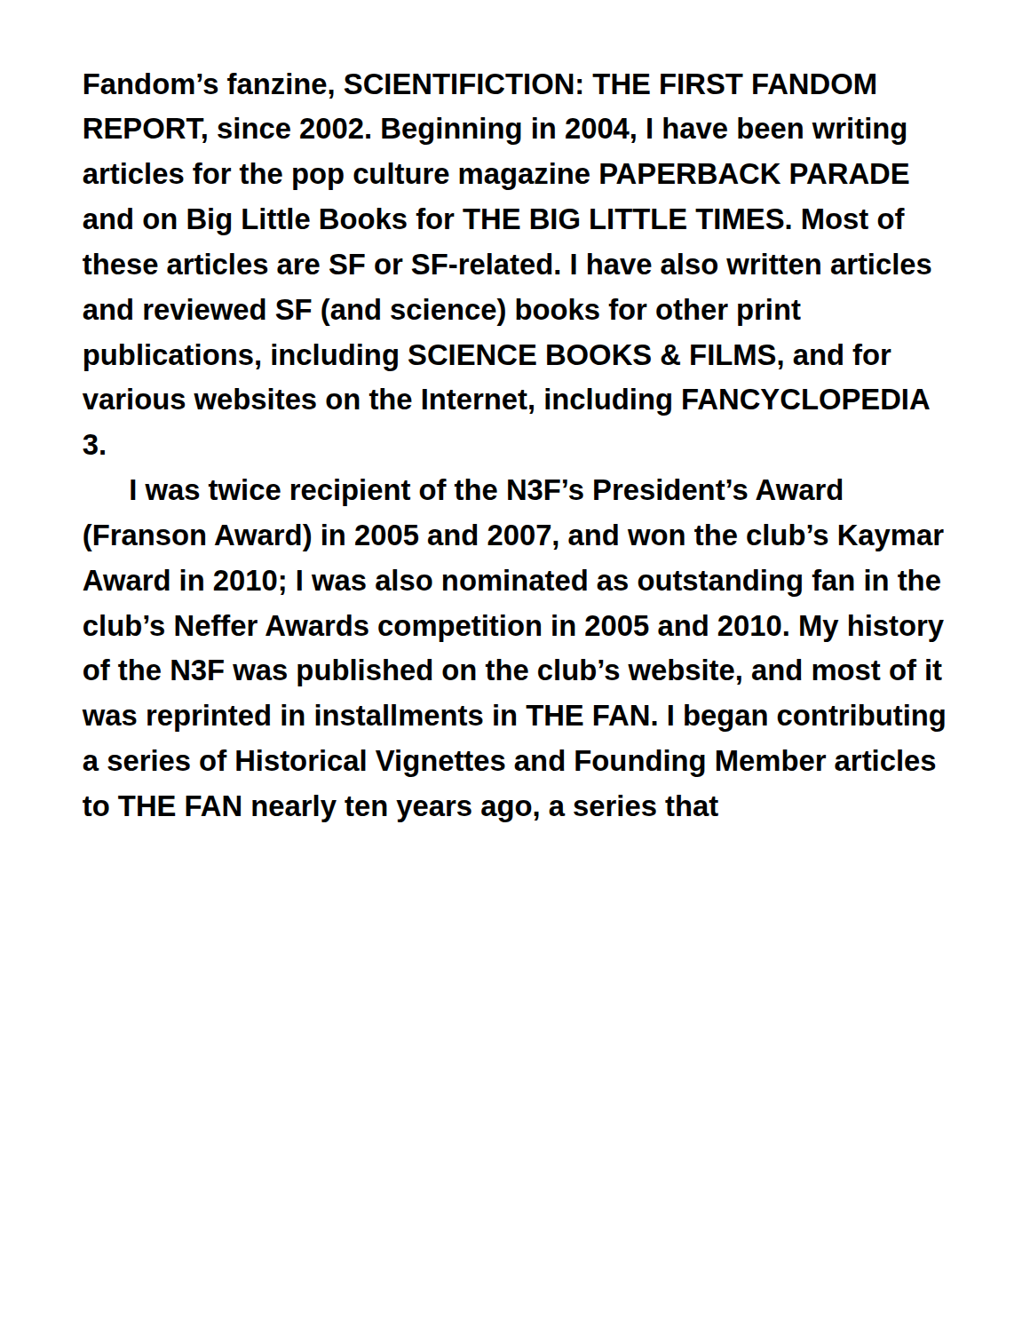Fandom’s fanzine, SCIENTIFICTION: THE FIRST FANDOM REPORT, since 2002. Beginning in 2004, I have been writing articles for the pop culture magazine PAPERBACK PARADE and on Big Little Books for THE BIG LITTLE TIMES. Most of these articles are SF or SF-related. I have also written articles and reviewed SF (and science) books for other print publications, including SCIENCE BOOKS & FILMS, and for various websites on the Internet, including FANCYCLOPEDIA 3.
I was twice recipient of the N3F’s President’s Award (Franson Award) in 2005 and 2007, and won the club’s Kaymar Award in 2010; I was also nominated as outstanding fan in the club’s Neffer Awards competition in 2005 and 2010. My history of the N3F was published on the club’s website, and most of it was reprinted in installments in THE FAN. I began contributing a series of Historical Vignettes and Founding Member articles to THE FAN nearly ten years ago, a series that